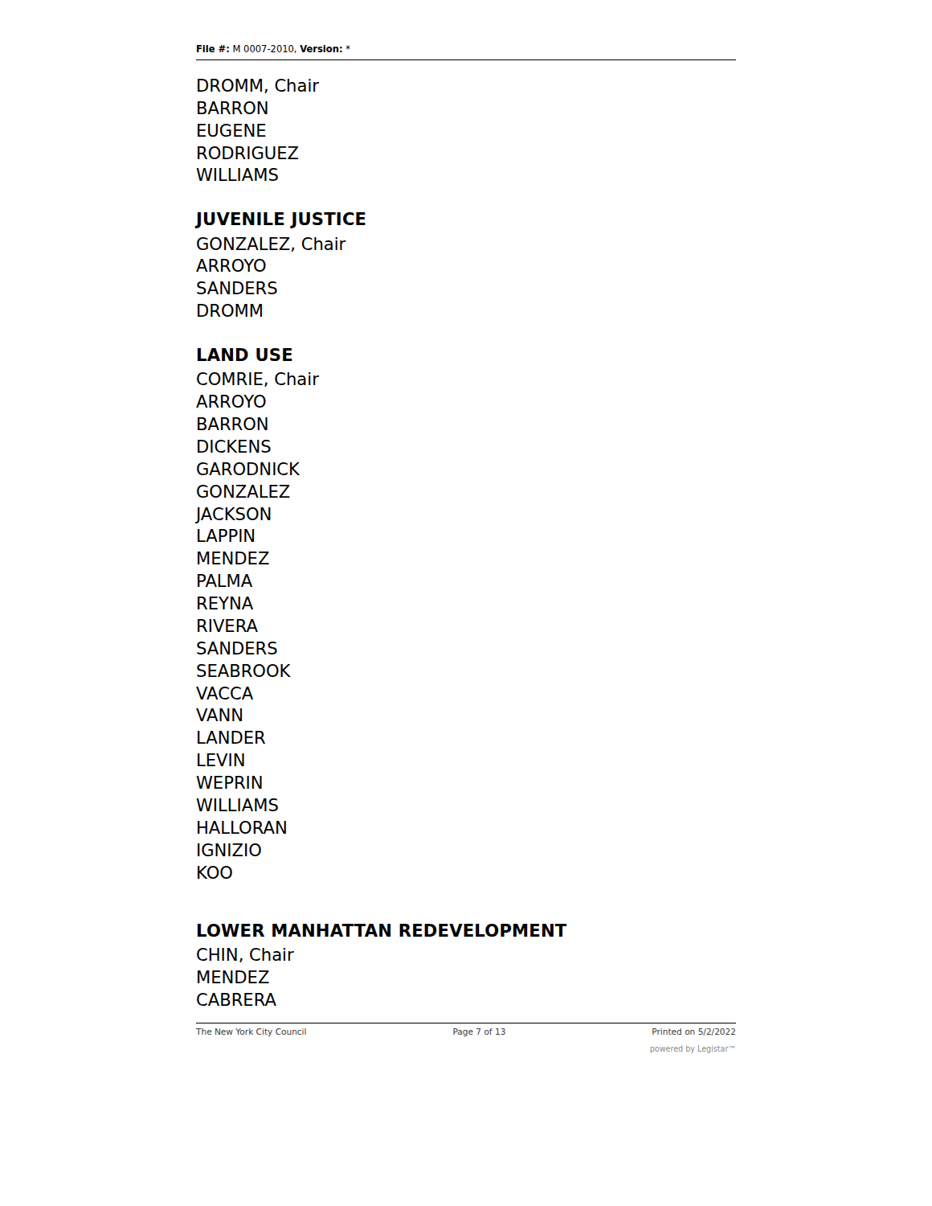File #: M 0007-2010, Version: *
DROMM, Chair
BARRON
EUGENE
RODRIGUEZ
WILLIAMS
JUVENILE JUSTICE
GONZALEZ, Chair
ARROYO
SANDERS
DROMM
LAND USE
COMRIE, Chair
ARROYO
BARRON
DICKENS
GARODNICK
GONZALEZ
JACKSON
LAPPIN
MENDEZ
PALMA
REYNA
RIVERA
SANDERS
SEABROOK
VACCA
VANN
LANDER
LEVIN
WEPRIN
WILLIAMS
HALLORAN
IGNIZIO
KOO
LOWER MANHATTAN REDEVELOPMENT
CHIN, Chair
MENDEZ
CABRERA
The New York City Council Page 7 of 13 Printed on 5/2/2022
powered by Legistar™